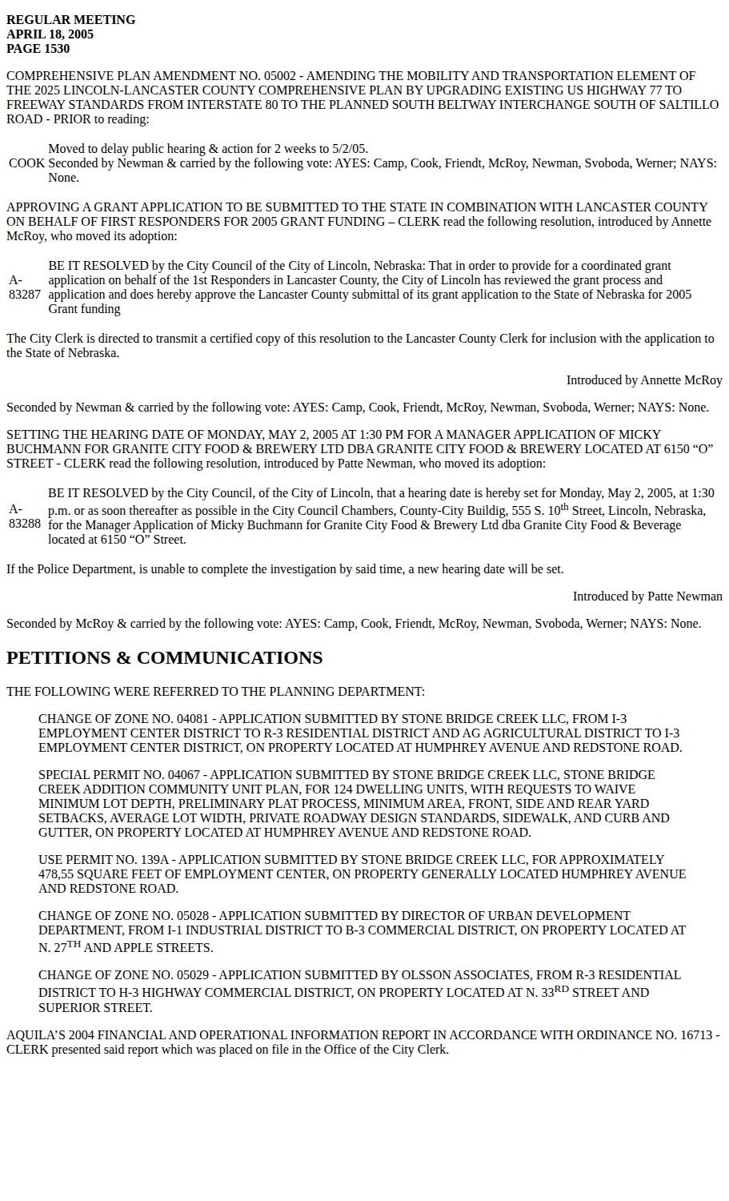REGULAR MEETING
APRIL 18, 2005
PAGE 1530
COMPREHENSIVE PLAN AMENDMENT NO. 05002 - AMENDING THE MOBILITY AND TRANSPORTATION ELEMENT OF THE 2025 LINCOLN-LANCASTER COUNTY COMPREHENSIVE PLAN BY UPGRADING EXISTING US HIGHWAY 77 TO FREEWAY STANDARDS FROM INTERSTATE 80 TO THE PLANNED SOUTH BELTWAY INTERCHANGE SOUTH OF SALTILLO ROAD - PRIOR to reading:
| COOK | Moved to delay public hearing & action for 2 weeks to 5/2/05. Seconded by Newman & carried by the following vote: AYES: Camp, Cook, Friendt, McRoy, Newman, Svoboda, Werner; NAYS: None. |
APPROVING A GRANT APPLICATION TO BE SUBMITTED TO THE STATE IN COMBINATION WITH LANCASTER COUNTY ON BEHALF OF FIRST RESPONDERS FOR 2005 GRANT FUNDING – CLERK read the following resolution, introduced by Annette McRoy, who moved its adoption:
| A-83287 | BE IT RESOLVED by the City Council of the City of Lincoln, Nebraska: That in order to provide for a coordinated grant application on behalf of the 1st Responders in Lancaster County, the City of Lincoln has reviewed the grant process and application and does hereby approve the Lancaster County submittal of its grant application to the State of Nebraska for 2005 Grant funding |
The City Clerk is directed to transmit a certified copy of this resolution to the Lancaster County Clerk for inclusion with the application to the State of Nebraska.
Introduced by Annette McRoy
Seconded by Newman & carried by the following vote: AYES: Camp, Cook, Friendt, McRoy, Newman, Svoboda, Werner; NAYS: None.
SETTING THE HEARING DATE OF MONDAY, MAY 2, 2005 AT 1:30 PM FOR A MANAGER APPLICATION OF MICKY BUCHMANN FOR GRANITE CITY FOOD & BREWERY LTD DBA GRANITE CITY FOOD & BREWERY LOCATED AT 6150 “O” STREET - CLERK read the following resolution, introduced by Patte Newman, who moved its adoption:
| A-83288 | BE IT RESOLVED by the City Council, of the City of Lincoln, that a hearing date is hereby set for Monday, May 2, 2005, at 1:30 p.m. or as soon thereafter as possible in the City Council Chambers, County-City Buildig, 555 S. 10 th Street, Lincoln, Nebraska, for the Manager Application of Micky Buchmann for Granite City Food & Brewery Ltd dba Granite City Food & Beverage located at 6150 “O” Street. |
If the Police Department, is unable to complete the investigation by said time, a new hearing date will be set.
Introduced by Patte Newman
Seconded by McRoy & carried by the following vote: AYES: Camp, Cook, Friendt, McRoy, Newman, Svoboda, Werner; NAYS: None.
PETITIONS & COMMUNICATIONS
THE FOLLOWING WERE REFERRED TO THE PLANNING DEPARTMENT:
CHANGE OF ZONE NO. 04081 - APPLICATION SUBMITTED BY STONE BRIDGE CREEK LLC, FROM I-3 EMPLOYMENT CENTER DISTRICT TO R-3 RESIDENTIAL DISTRICT AND AG AGRICULTURAL DISTRICT TO I-3 EMPLOYMENT CENTER DISTRICT, ON PROPERTY LOCATED AT HUMPHREY AVENUE AND REDSTONE ROAD.
SPECIAL PERMIT NO. 04067 - APPLICATION SUBMITTED BY STONE BRIDGE CREEK LLC, STONE BRIDGE CREEK ADDITION COMMUNITY UNIT PLAN, FOR 124 DWELLING UNITS, WITH REQUESTS TO WAIVE MINIMUM LOT DEPTH, PRELIMINARY PLAT PROCESS, MINIMUM AREA, FRONT, SIDE AND REAR YARD SETBACKS, AVERAGE LOT WIDTH, PRIVATE ROADWAY DESIGN STANDARDS, SIDEWALK, AND CURB AND GUTTER, ON PROPERTY LOCATED AT HUMPHREY AVENUE AND REDSTONE ROAD.
USE PERMIT NO. 139A - APPLICATION SUBMITTED BY STONE BRIDGE CREEK LLC, FOR APPROXIMATELY 478,55 SQUARE FEET OF EMPLOYMENT CENTER, ON PROPERTY GENERALLY LOCATED HUMPHREY AVENUE AND REDSTONE ROAD.
CHANGE OF ZONE NO. 05028 - APPLICATION SUBMITTED BY DIRECTOR OF URBAN DEVELOPMENT DEPARTMENT, FROM I-1 INDUSTRIAL DISTRICT TO B-3 COMMERCIAL DISTRICT, ON PROPERTY LOCATED AT N. 27TH AND APPLE STREETS.
CHANGE OF ZONE NO. 05029 - APPLICATION SUBMITTED BY OLSSON ASSOCIATES, FROM R-3 RESIDENTIAL DISTRICT TO H-3 HIGHWAY COMMERCIAL DISTRICT, ON PROPERTY LOCATED AT N. 33RD STREET AND SUPERIOR STREET.
AQUILA’S 2004 FINANCIAL AND OPERATIONAL INFORMATION REPORT IN ACCORDANCE WITH ORDINANCE NO. 16713 - CLERK presented said report which was placed on file in the Office of the City Clerk.